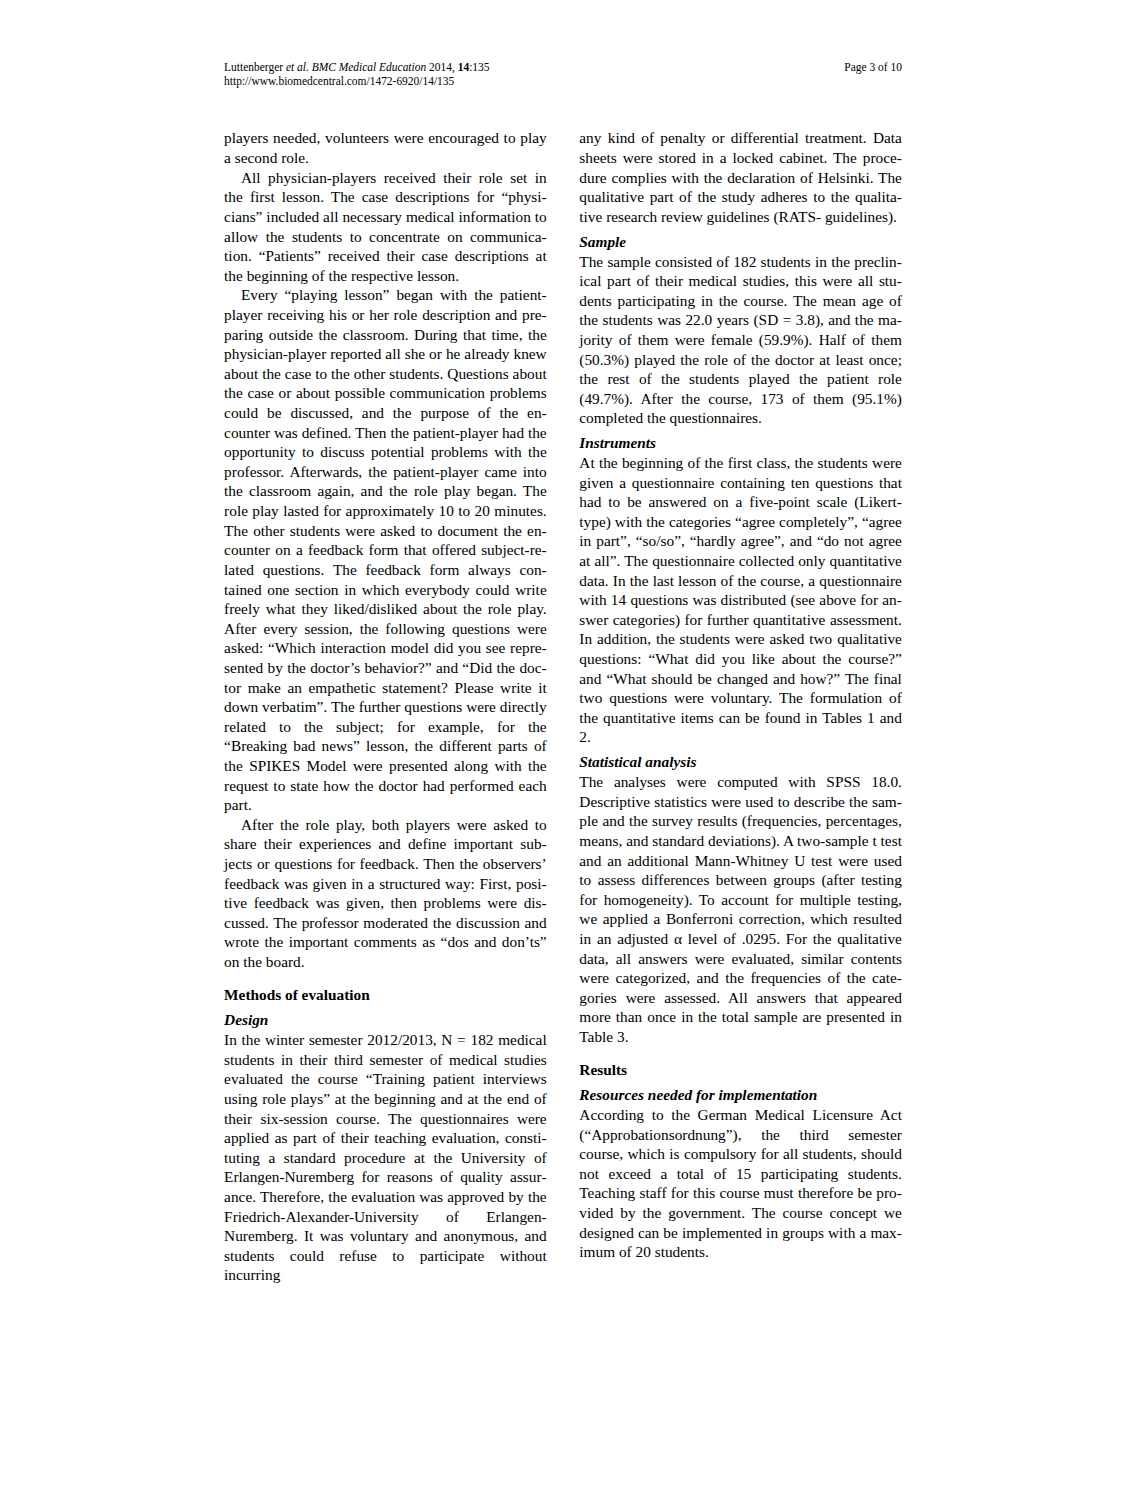Luttenberger et al. BMC Medical Education 2014, 14:135
http://www.biomedcentral.com/1472-6920/14/135
Page 3 of 10
players needed, volunteers were encouraged to play a second role.
All physician-players received their role set in the first lesson. The case descriptions for “physicians” included all necessary medical information to allow the students to concentrate on communication. “Patients” received their case descriptions at the beginning of the respective lesson.
Every “playing lesson” began with the patient-player receiving his or her role description and preparing outside the classroom. During that time, the physician-player reported all she or he already knew about the case to the other students. Questions about the case or about possible communication problems could be discussed, and the purpose of the encounter was defined. Then the patient-player had the opportunity to discuss potential problems with the professor. Afterwards, the patient-player came into the classroom again, and the role play began. The role play lasted for approximately 10 to 20 minutes. The other students were asked to document the encounter on a feedback form that offered subject-related questions. The feedback form always contained one section in which everybody could write freely what they liked/disliked about the role play. After every session, the following questions were asked: “Which interaction model did you see represented by the doctor’s behavior?” and “Did the doctor make an empathetic statement? Please write it down verbatim”. The further questions were directly related to the subject; for example, for the “Breaking bad news” lesson, the different parts of the SPIKES Model were presented along with the request to state how the doctor had performed each part.
After the role play, both players were asked to share their experiences and define important subjects or questions for feedback. Then the observers’ feedback was given in a structured way: First, positive feedback was given, then problems were discussed. The professor moderated the discussion and wrote the important comments as “dos and don’ts” on the board.
Methods of evaluation
Design
In the winter semester 2012/2013, N = 182 medical students in their third semester of medical studies evaluated the course “Training patient interviews using role plays” at the beginning and at the end of their six-session course. The questionnaires were applied as part of their teaching evaluation, constituting a standard procedure at the University of Erlangen-Nuremberg for reasons of quality assurance. Therefore, the evaluation was approved by the Friedrich-Alexander-University of Erlangen-Nuremberg. It was voluntary and anonymous, and students could refuse to participate without incurring
any kind of penalty or differential treatment. Data sheets were stored in a locked cabinet. The procedure complies with the declaration of Helsinki. The qualitative part of the study adheres to the qualitative research review guidelines (RATS- guidelines).
Sample
The sample consisted of 182 students in the preclinical part of their medical studies, this were all students participating in the course. The mean age of the students was 22.0 years (SD = 3.8), and the majority of them were female (59.9%). Half of them (50.3%) played the role of the doctor at least once; the rest of the students played the patient role (49.7%). After the course, 173 of them (95.1%) completed the questionnaires.
Instruments
At the beginning of the first class, the students were given a questionnaire containing ten questions that had to be answered on a five-point scale (Likert-type) with the categories “agree completely”, “agree in part”, “so/so”, “hardly agree”, and “do not agree at all”. The questionnaire collected only quantitative data. In the last lesson of the course, a questionnaire with 14 questions was distributed (see above for answer categories) for further quantitative assessment. In addition, the students were asked two qualitative questions: “What did you like about the course?” and “What should be changed and how?” The final two questions were voluntary. The formulation of the quantitative items can be found in Tables 1 and 2.
Statistical analysis
The analyses were computed with SPSS 18.0. Descriptive statistics were used to describe the sample and the survey results (frequencies, percentages, means, and standard deviations). A two-sample t test and an additional Mann-Whitney U test were used to assess differences between groups (after testing for homogeneity). To account for multiple testing, we applied a Bonferroni correction, which resulted in an adjusted α level of .0295. For the qualitative data, all answers were evaluated, similar contents were categorized, and the frequencies of the categories were assessed. All answers that appeared more than once in the total sample are presented in Table 3.
Results
Resources needed for implementation
According to the German Medical Licensure Act (“Approbationsordnung”), the third semester course, which is compulsory for all students, should not exceed a total of 15 participating students. Teaching staff for this course must therefore be provided by the government. The course concept we designed can be implemented in groups with a maximum of 20 students.